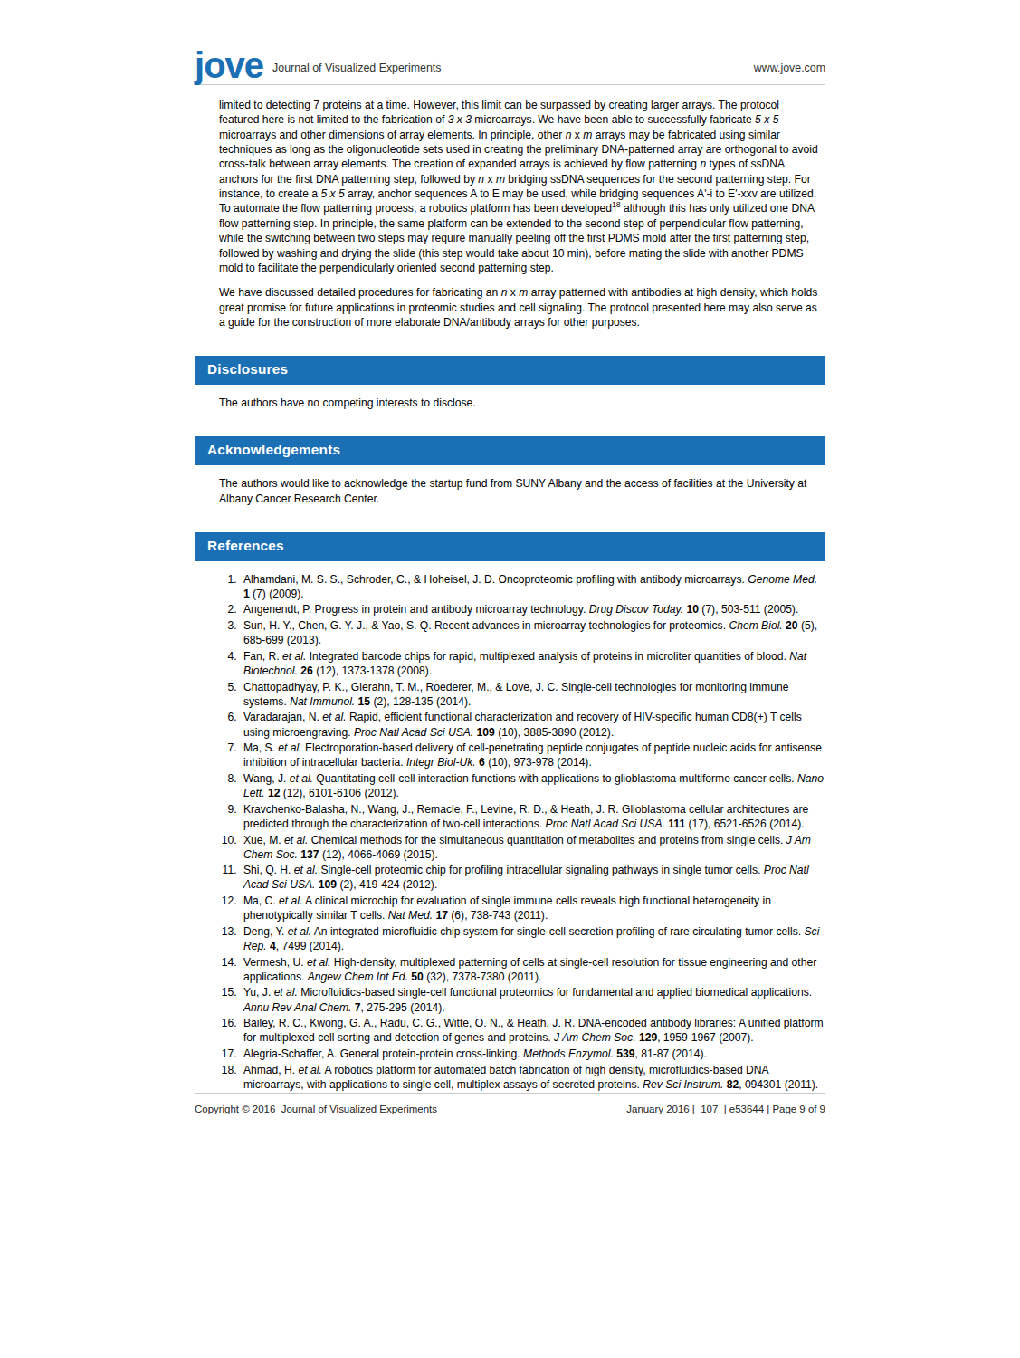jove
Journal of Visualized Experiments
www.jove.com
limited to detecting 7 proteins at a time. However, this limit can be surpassed by creating larger arrays. The protocol featured here is not limited to the fabrication of 3 x 3 microarrays. We have been able to successfully fabricate 5 x 5 microarrays and other dimensions of array elements. In principle, other n x m arrays may be fabricated using similar techniques as long as the oligonucleotide sets used in creating the preliminary DNA-patterned array are orthogonal to avoid cross-talk between array elements. The creation of expanded arrays is achieved by flow patterning n types of ssDNA anchors for the first DNA patterning step, followed by n x m bridging ssDNA sequences for the second patterning step. For instance, to create a 5 x 5 array, anchor sequences A to E may be used, while bridging sequences A'-i to E'-xxv are utilized. To automate the flow patterning process, a robotics platform has been developed18 although this has only utilized one DNA flow patterning step. In principle, the same platform can be extended to the second step of perpendicular flow patterning, while the switching between two steps may require manually peeling off the first PDMS mold after the first patterning step, followed by washing and drying the slide (this step would take about 10 min), before mating the slide with another PDMS mold to facilitate the perpendicularly oriented second patterning step.
We have discussed detailed procedures for fabricating an n x m array patterned with antibodies at high density, which holds great promise for future applications in proteomic studies and cell signaling. The protocol presented here may also serve as a guide for the construction of more elaborate DNA/antibody arrays for other purposes.
Disclosures
The authors have no competing interests to disclose.
Acknowledgements
The authors would like to acknowledge the startup fund from SUNY Albany and the access of facilities at the University at Albany Cancer Research Center.
References
Alhamdani, M. S. S., Schroder, C., & Hoheisel, J. D. Oncoproteomic profiling with antibody microarrays. Genome Med. 1 (7) (2009).
Angenendt, P. Progress in protein and antibody microarray technology. Drug Discov Today. 10 (7), 503-511 (2005).
Sun, H. Y., Chen, G. Y. J., & Yao, S. Q. Recent advances in microarray technologies for proteomics. Chem Biol. 20 (5), 685-699 (2013).
Fan, R. et al. Integrated barcode chips for rapid, multiplexed analysis of proteins in microliter quantities of blood. Nat Biotechnol. 26 (12), 1373-1378 (2008).
Chattopadhyay, P. K., Gierahn, T. M., Roederer, M., & Love, J. C. Single-cell technologies for monitoring immune systems. Nat Immunol. 15 (2), 128-135 (2014).
Varadarajan, N. et al. Rapid, efficient functional characterization and recovery of HIV-specific human CD8(+) T cells using microengraving. Proc Natl Acad Sci USA. 109 (10), 3885-3890 (2012).
Ma, S. et al. Electroporation-based delivery of cell-penetrating peptide conjugates of peptide nucleic acids for antisense inhibition of intracellular bacteria. Integr Biol-Uk. 6 (10), 973-978 (2014).
Wang, J. et al. Quantitating cell-cell interaction functions with applications to glioblastoma multiforme cancer cells. Nano Lett. 12 (12), 6101-6106 (2012).
Kravchenko-Balasha, N., Wang, J., Remacle, F., Levine, R. D., & Heath, J. R. Glioblastoma cellular architectures are predicted through the characterization of two-cell interactions. Proc Natl Acad Sci USA. 111 (17), 6521-6526 (2014).
Xue, M. et al. Chemical methods for the simultaneous quantitation of metabolites and proteins from single cells. J Am Chem Soc. 137 (12), 4066-4069 (2015).
Shi, Q. H. et al. Single-cell proteomic chip for profiling intracellular signaling pathways in single tumor cells. Proc Natl Acad Sci USA. 109 (2), 419-424 (2012).
Ma, C. et al. A clinical microchip for evaluation of single immune cells reveals high functional heterogeneity in phenotypically similar T cells. Nat Med. 17 (6), 738-743 (2011).
Deng, Y. et al. An integrated microfluidic chip system for single-cell secretion profiling of rare circulating tumor cells. Sci Rep. 4, 7499 (2014).
Vermesh, U. et al. High-density, multiplexed patterning of cells at single-cell resolution for tissue engineering and other applications. Angew Chem Int Ed. 50 (32), 7378-7380 (2011).
Yu, J. et al. Microfluidics-based single-cell functional proteomics for fundamental and applied biomedical applications. Annu Rev Anal Chem. 7, 275-295 (2014).
Bailey, R. C., Kwong, G. A., Radu, C. G., Witte, O. N., & Heath, J. R. DNA-encoded antibody libraries: A unified platform for multiplexed cell sorting and detection of genes and proteins. J Am Chem Soc. 129, 1959-1967 (2007).
Alegria-Schaffer, A. General protein-protein cross-linking. Methods Enzymol. 539, 81-87 (2014).
Ahmad, H. et al. A robotics platform for automated batch fabrication of high density, microfluidics-based DNA microarrays, with applications to single cell, multiplex assays of secreted proteins. Rev Sci Instrum. 82, 094301 (2011).
Copyright © 2016 Journal of Visualized Experiments
January 2016 | 107 | e53644 | Page 9 of 9